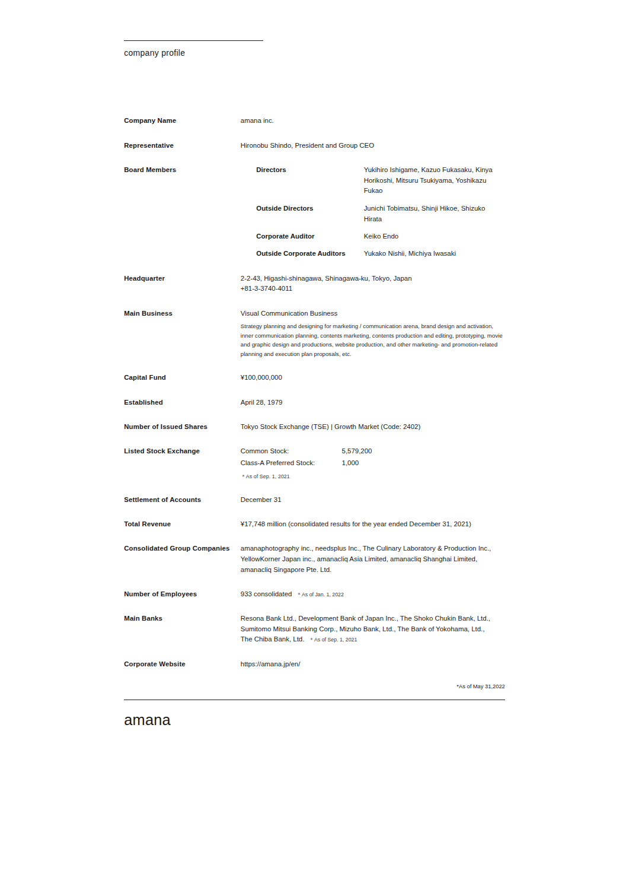company profile
| Company Name | amana inc. |
| Representative | Hironobu Shindo, President and Group CEO |
| Board Members | / Directors / Yukihiro Ishigame, Kazuo Fukasaku, Kinya Horikoshi, Mitsuru Tsukiyama, Yoshikazu Fukao / / Outside Directors / Junichi Tobimatsu, Shinji Hikoe, Shizuko Hirata / / Corporate Auditor / Keiko Endo / / Outside Corporate Auditors / Yukako Nishii, Michiya Iwasaki / |
| Headquarter | 2-2-43, Higashi-shinagawa, Shinagawa-ku, Tokyo, Japan +81-3-3740-4011 |
| Main Business | Visual Communication Business Strategy planning and designing for marketing / communication arena, brand design and activation, inner communication planning, contents marketing, contents production and editing, prototyping, movie and graphic design and productions, website production, and other marketing- and promotion-related planning and execution plan proposals, etc. |
| Capital Fund | ¥100,000,000 |
| Established | April 28, 1979 |
| Number of Issued Shares | Tokyo Stock Exchange (TSE) / Growth Market (Code: 2402) |
| Listed Stock Exchange | / Common Stock: / 5,579,200 / / Class-A Preferred Stock: / 1,000 / ＊As of Sep. 1, 2021 |
| Settlement of Accounts | December 31 |
| Total Revenue | ¥17,748 million (consolidated results for the year ended December 31, 2021) |
| Consolidated Group Companies | amanaphotography inc., needsplus Inc., The Culinary Laboratory & Production Inc., YellowKorner Japan inc., amanacliq Asia Limited, amanacliq Shanghai Limited, amanacliq Singapore Pte. Ltd. |
| Number of Employees | 933 consolidated ＊As of Jan. 1, 2022 |
| Main Banks | Resona Bank Ltd., Development Bank of Japan Inc., The Shoko Chukin Bank, Ltd., Sumitomo Mitsui Banking Corp., Mizuho Bank, Ltd., The Bank of Yokohama, Ltd., The Chiba Bank, Ltd. ＊As of Sep. 1, 2021 |
| Corporate Website | https://amana.jp/en/ |
*As of May 31,2022
amana